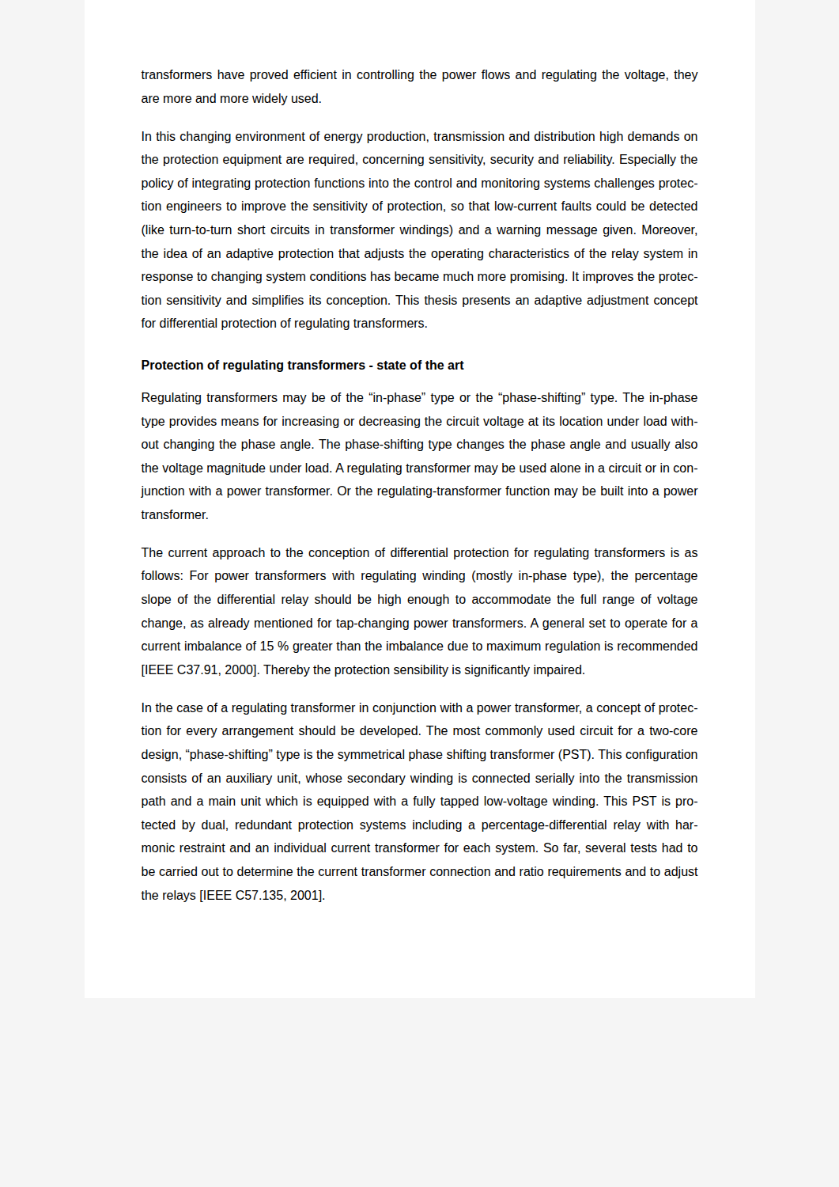transformers have proved efficient in controlling the power flows and regulating the voltage, they are more and more widely used.
In this changing environment of energy production, transmission and distribution high demands on the protection equipment are required, concerning sensitivity, security and reliability. Especially the policy of integrating protection functions into the control and monitoring systems challenges protection engineers to improve the sensitivity of protection, so that low-current faults could be detected (like turn-to-turn short circuits in transformer windings) and a warning message given. Moreover, the idea of an adaptive protection that adjusts the operating characteristics of the relay system in response to changing system conditions has became much more promising. It improves the protection sensitivity and simplifies its conception. This thesis presents an adaptive adjustment concept for differential protection of regulating transformers.
Protection of regulating transformers - state of the art
Regulating transformers may be of the “in-phase” type or the “phase-shifting” type. The in-phase type provides means for increasing or decreasing the circuit voltage at its location under load without changing the phase angle. The phase-shifting type changes the phase angle and usually also the voltage magnitude under load. A regulating transformer may be used alone in a circuit or in conjunction with a power transformer. Or the regulating-transformer function may be built into a power transformer.
The current approach to the conception of differential protection for regulating transformers is as follows: For power transformers with regulating winding (mostly in-phase type), the percentage slope of the differential relay should be high enough to accommodate the full range of voltage change, as already mentioned for tap-changing power transformers. A general set to operate for a current imbalance of 15 % greater than the imbalance due to maximum regulation is recommended [IEEE C37.91, 2000]. Thereby the protection sensibility is significantly impaired.
In the case of a regulating transformer in conjunction with a power transformer, a concept of protection for every arrangement should be developed. The most commonly used circuit for a two-core design, “phase-shifting” type is the symmetrical phase shifting transformer (PST). This configuration consists of an auxiliary unit, whose secondary winding is connected serially into the transmission path and a main unit which is equipped with a fully tapped low-voltage winding. This PST is protected by dual, redundant protection systems including a percentage-differential relay with harmonic restraint and an individual current transformer for each system. So far, several tests had to be carried out to determine the current transformer connection and ratio requirements and to adjust the relays [IEEE C57.135, 2001].